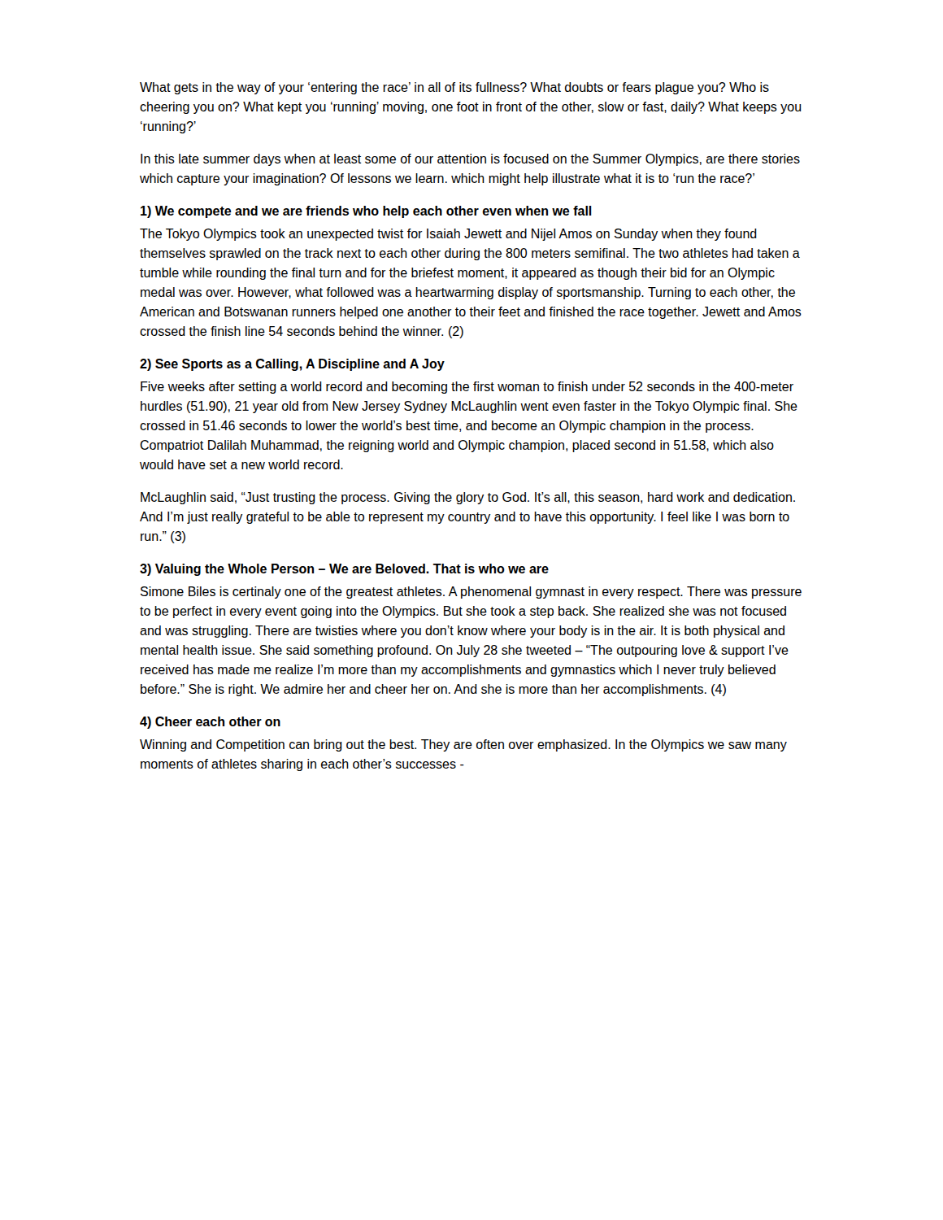What gets in the way of your ‘entering the race’ in all of its fullness? What doubts or fears plague you? Who is cheering you on? What kept you ‘running’ moving, one foot in front of the other, slow or fast, daily? What keeps you ‘running?’
In this late summer days when at least some of our attention is focused on the Summer Olympics, are there stories which capture your imagination? Of lessons we learn. which might help illustrate what it is to ‘run the race?’
1) We compete and we are friends who help each other even when we fall
The Tokyo Olympics took an unexpected twist for Isaiah Jewett and Nijel Amos on Sunday when they found themselves sprawled on the track next to each other during the 800 meters semifinal. The two athletes had taken a tumble while rounding the final turn and for the briefest moment, it appeared as though their bid for an Olympic medal was over. However, what followed was a heartwarming display of sportsmanship. Turning to each other, the American and Botswanan runners helped one another to their feet and finished the race together. Jewett and Amos crossed the finish line 54 seconds behind the winner. (2)
2) See Sports as a Calling, A Discipline and A Joy
Five weeks after setting a world record and becoming the first woman to finish under 52 seconds in the 400-meter hurdles (51.90), 21 year old from New Jersey Sydney McLaughlin went even faster in the Tokyo Olympic final. She crossed in 51.46 seconds to lower the world’s best time, and become an Olympic champion in the process. Compatriot Dalilah Muhammad, the reigning world and Olympic champion, placed second in 51.58, which also would have set a new world record.
McLaughlin said, “Just trusting the process. Giving the glory to God. It’s all, this season, hard work and dedication. And I’m just really grateful to be able to represent my country and to have this opportunity. I feel like I was born to run.” (3)
3) Valuing the Whole Person – We are Beloved. That is who we are
Simone Biles is certinaly one of the greatest athletes. A phenomenal gymnast in every respect. There was pressure to be perfect in every event going into the Olympics. But she took a step back. She realized she was not focused and was struggling. There are twisties where you don’t know where your body is in the air. It is both physical and mental health issue. She said something profound. On July 28 she tweeted – “The outpouring love & support I’ve received has made me realize I’m more than my accomplishments and gymnastics which I never truly believed before.” She is right. We admire her and cheer her on. And she is more than her accomplishments. (4)
4) Cheer each other on
Winning and Competition can bring out the best. They are often over emphasized. In the Olympics we saw many moments of athletes sharing in each other’s successes -